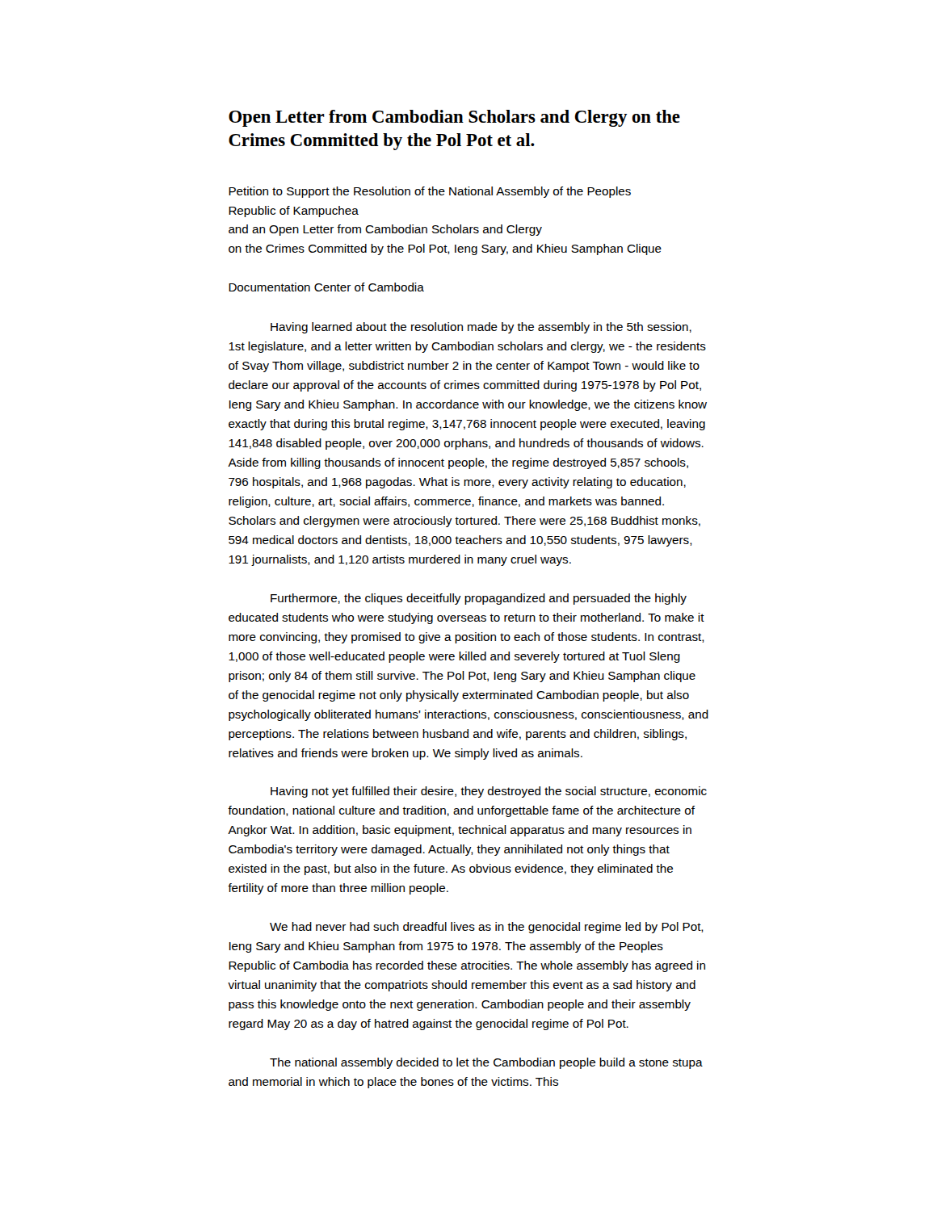Open Letter from Cambodian Scholars and Clergy on the Crimes Committed by the Pol Pot et al.
Petition to Support the Resolution of the National Assembly of the Peoples
Republic of Kampuchea
and an Open Letter from Cambodian Scholars and Clergy
on the Crimes Committed by the Pol Pot, Ieng Sary, and Khieu Samphan Clique
Documentation Center of Cambodia
Having learned about the resolution made by the assembly in the 5th session, 1st legislature, and a letter written by Cambodian scholars and clergy, we - the residents of Svay Thom village, subdistrict number 2 in the center of Kampot Town - would like to declare our approval of the accounts of crimes committed during 1975-1978 by Pol Pot, Ieng Sary and Khieu Samphan. In accordance with our knowledge, we the citizens know exactly that during this brutal regime, 3,147,768 innocent people were executed, leaving 141,848 disabled people, over 200,000 orphans, and hundreds of thousands of widows. Aside from killing thousands of innocent people, the regime destroyed 5,857 schools, 796 hospitals, and 1,968 pagodas. What is more, every activity relating to education, religion, culture, art, social affairs, commerce, finance, and markets was banned. Scholars and clergymen were atrociously tortured. There were 25,168 Buddhist monks, 594 medical doctors and dentists, 18,000 teachers and 10,550 students, 975 lawyers, 191 journalists, and 1,120 artists murdered in many cruel ways.
Furthermore, the cliques deceitfully propagandized and persuaded the highly educated students who were studying overseas to return to their motherland. To make it more convincing, they promised to give a position to each of those students. In contrast, 1,000 of those well-educated people were killed and severely tortured at Tuol Sleng prison; only 84 of them still survive. The Pol Pot, Ieng Sary and Khieu Samphan clique of the genocidal regime not only physically exterminated Cambodian people, but also psychologically obliterated humans' interactions, consciousness, conscientiousness, and perceptions. The relations between husband and wife, parents and children, siblings, relatives and friends were broken up. We simply lived as animals.
Having not yet fulfilled their desire, they destroyed the social structure, economic foundation, national culture and tradition, and unforgettable fame of the architecture of Angkor Wat. In addition, basic equipment, technical apparatus and many resources in Cambodia's territory were damaged. Actually, they annihilated not only things that existed in the past, but also in the future. As obvious evidence, they eliminated the fertility of more than three million people.
We had never had such dreadful lives as in the genocidal regime led by Pol Pot, Ieng Sary and Khieu Samphan from 1975 to 1978. The assembly of the Peoples Republic of Cambodia has recorded these atrocities. The whole assembly has agreed in virtual unanimity that the compatriots should remember this event as a sad history and pass this knowledge onto the next generation. Cambodian people and their assembly regard May 20 as a day of hatred against the genocidal regime of Pol Pot.
The national assembly decided to let the Cambodian people build a stone stupa and memorial in which to place the bones of the victims. This